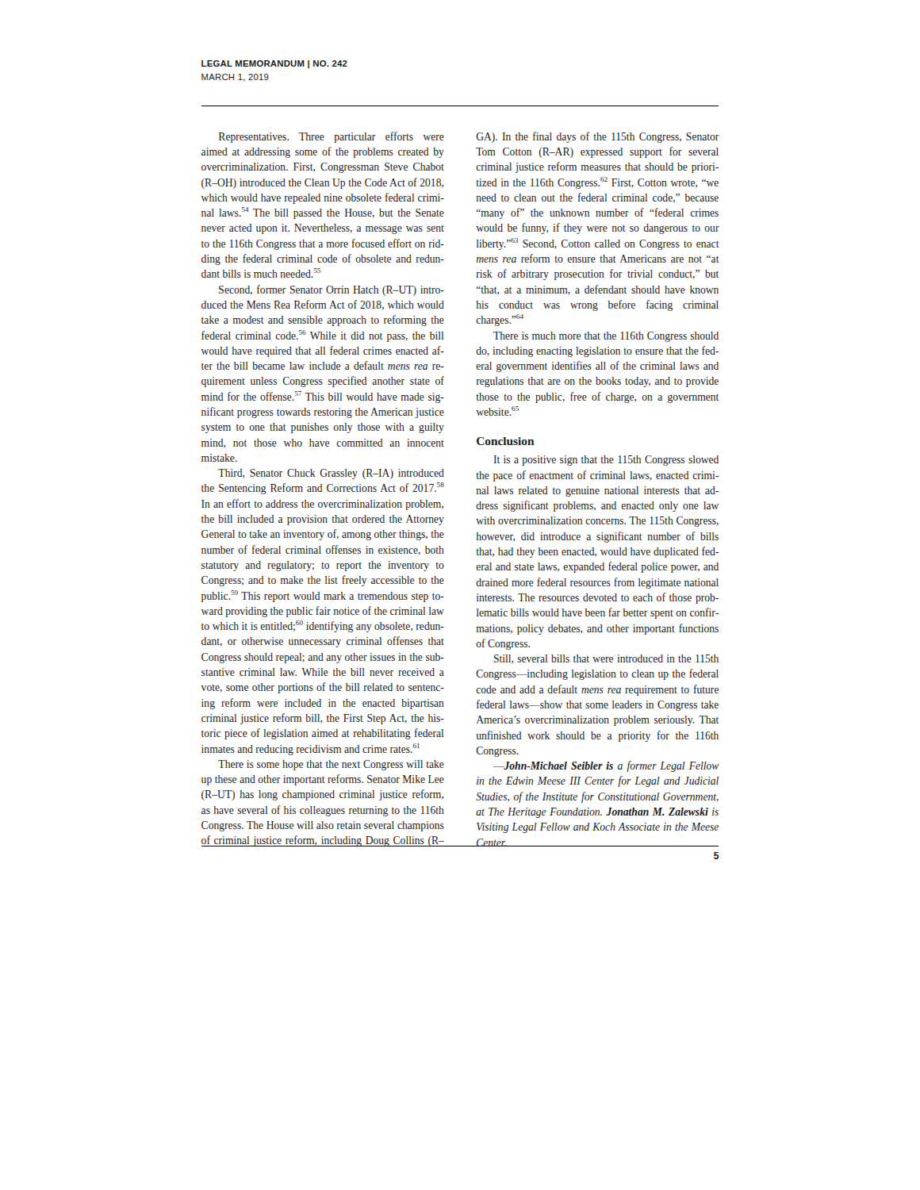LEGAL MEMORANDUM | NO. 242
MARCH 1, 2019
Representatives. Three particular efforts were aimed at addressing some of the problems created by overcriminalization. First, Congressman Steve Chabot (R–OH) introduced the Clean Up the Code Act of 2018, which would have repealed nine obsolete federal criminal laws.54 The bill passed the House, but the Senate never acted upon it. Nevertheless, a message was sent to the 116th Congress that a more focused effort on ridding the federal criminal code of obsolete and redundant bills is much needed.55
Second, former Senator Orrin Hatch (R–UT) introduced the Mens Rea Reform Act of 2018, which would take a modest and sensible approach to reforming the federal criminal code.56 While it did not pass, the bill would have required that all federal crimes enacted after the bill became law include a default mens rea requirement unless Congress specified another state of mind for the offense.57 This bill would have made significant progress towards restoring the American justice system to one that punishes only those with a guilty mind, not those who have committed an innocent mistake.
Third, Senator Chuck Grassley (R–IA) introduced the Sentencing Reform and Corrections Act of 2017.58 In an effort to address the overcriminalization problem, the bill included a provision that ordered the Attorney General to take an inventory of, among other things, the number of federal criminal offenses in existence, both statutory and regulatory; to report the inventory to Congress; and to make the list freely accessible to the public.59 This report would mark a tremendous step toward providing the public fair notice of the criminal law to which it is entitled;60 identifying any obsolete, redundant, or otherwise unnecessary criminal offenses that Congress should repeal; and any other issues in the substantive criminal law. While the bill never received a vote, some other portions of the bill related to sentencing reform were included in the enacted bipartisan criminal justice reform bill, the First Step Act, the historic piece of legislation aimed at rehabilitating federal inmates and reducing recidivism and crime rates.61
There is some hope that the next Congress will take up these and other important reforms. Senator Mike Lee (R–UT) has long championed criminal justice reform, as have several of his colleagues returning to the 116th Congress. The House will also retain several champions of criminal justice reform, including Doug Collins (R–GA). In the final days of the 115th Congress, Senator Tom Cotton (R–AR) expressed support for several criminal justice reform measures that should be prioritized in the 116th Congress.62 First, Cotton wrote, “we need to clean out the federal criminal code,” because “many of” the unknown number of “federal crimes would be funny, if they were not so dangerous to our liberty.”63 Second, Cotton called on Congress to enact mens rea reform to ensure that Americans are not “at risk of arbitrary prosecution for trivial conduct,” but “that, at a minimum, a defendant should have known his conduct was wrong before facing criminal charges.”64
There is much more that the 116th Congress should do, including enacting legislation to ensure that the federal government identifies all of the criminal laws and regulations that are on the books today, and to provide those to the public, free of charge, on a government website.65
Conclusion
It is a positive sign that the 115th Congress slowed the pace of enactment of criminal laws, enacted criminal laws related to genuine national interests that address significant problems, and enacted only one law with overcriminalization concerns. The 115th Congress, however, did introduce a significant number of bills that, had they been enacted, would have duplicated federal and state laws, expanded federal police power, and drained more federal resources from legitimate national interests. The resources devoted to each of those problematic bills would have been far better spent on confirmations, policy debates, and other important functions of Congress.
Still, several bills that were introduced in the 115th Congress—including legislation to clean up the federal code and add a default mens rea requirement to future federal laws—show that some leaders in Congress take America’s overcriminalization problem seriously. That unfinished work should be a priority for the 116th Congress.
—John-Michael Seibler is a former Legal Fellow in the Edwin Meese III Center for Legal and Judicial Studies, of the Institute for Constitutional Government, at The Heritage Foundation. Jonathan M. Zalewski is Visiting Legal Fellow and Koch Associate in the Meese Center.
5